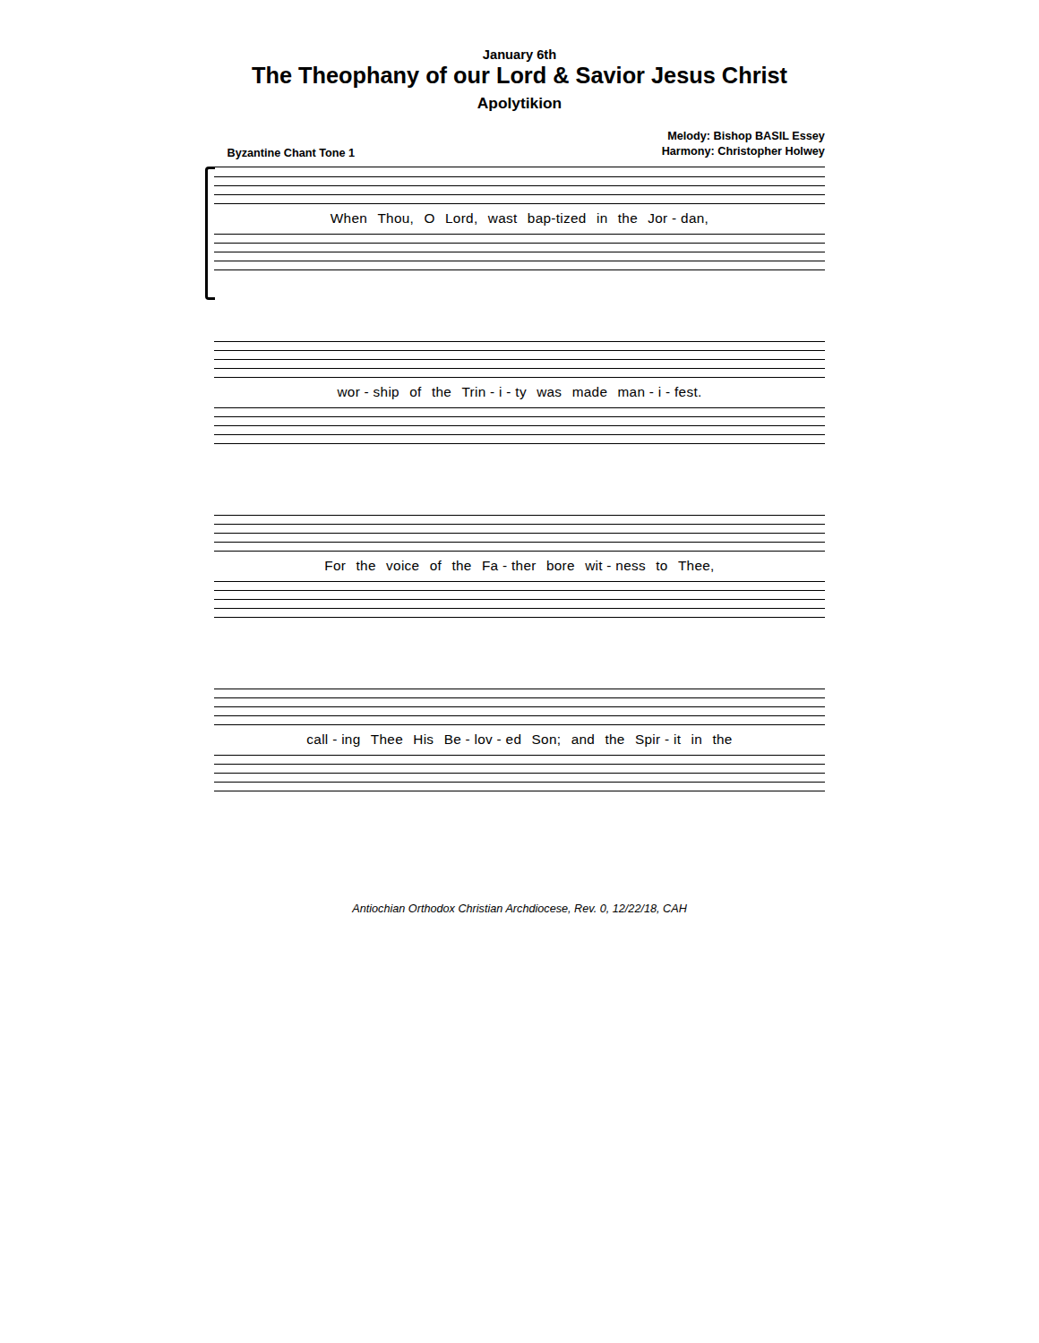January 6th
The Theophany of our Lord & Savior Jesus Christ
Apolytikion
Byzantine Chant Tone 1
Melody: Bishop BASIL Essey
Harmony: Christopher Holwey
When Thou, O Lord, wast bap-tized in the Jor - dan,
Treble staff with one flat, 2/4 changing to 4/4; bass staff with one flat, 2/4 changing to 4/4.
wor - ship of the Trin - i - ty was made man - i - fest.
Breath marks appear at the end of both staves.
For the voice of the Fa - ther bore wit - ness to Thee,
Meter changes: 2/4 to 4/4 and back to 2/4.
call - ing Thee His Be - lov - ed Son; and the Spir - it in the
Meter returns to 4/4 in both staves.
Antiochian Orthodox Christian Archdiocese, Rev. 0, 12/22/18, CAH